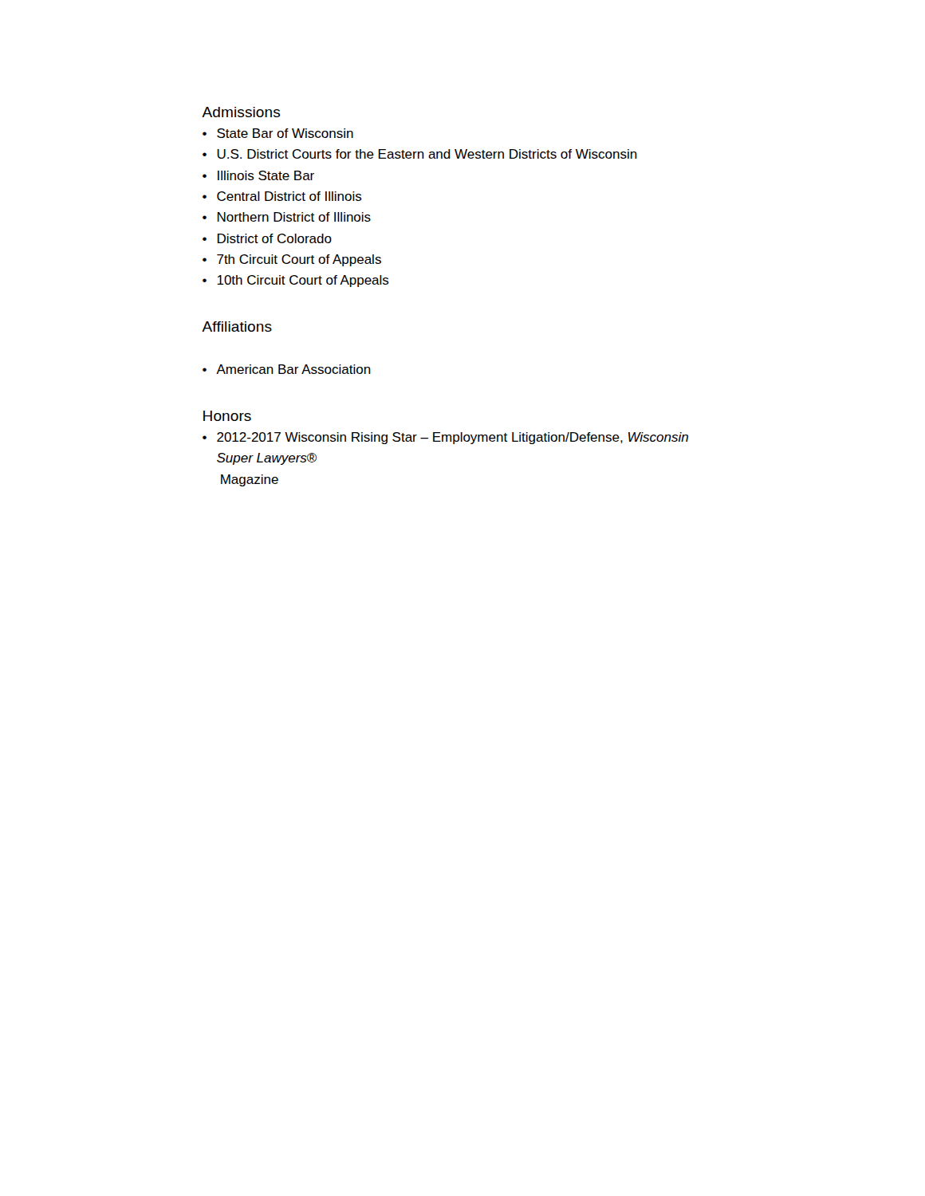Admissions
State Bar of Wisconsin
U.S. District Courts for the Eastern and Western Districts of Wisconsin
Illinois State Bar
Central District of Illinois
Northern District of Illinois
District of Colorado
7th Circuit Court of Appeals
10th Circuit Court of Appeals
Affiliations
American Bar Association
Honors
2012-2017 Wisconsin Rising Star – Employment Litigation/Defense, Wisconsin Super Lawyers®Magazine